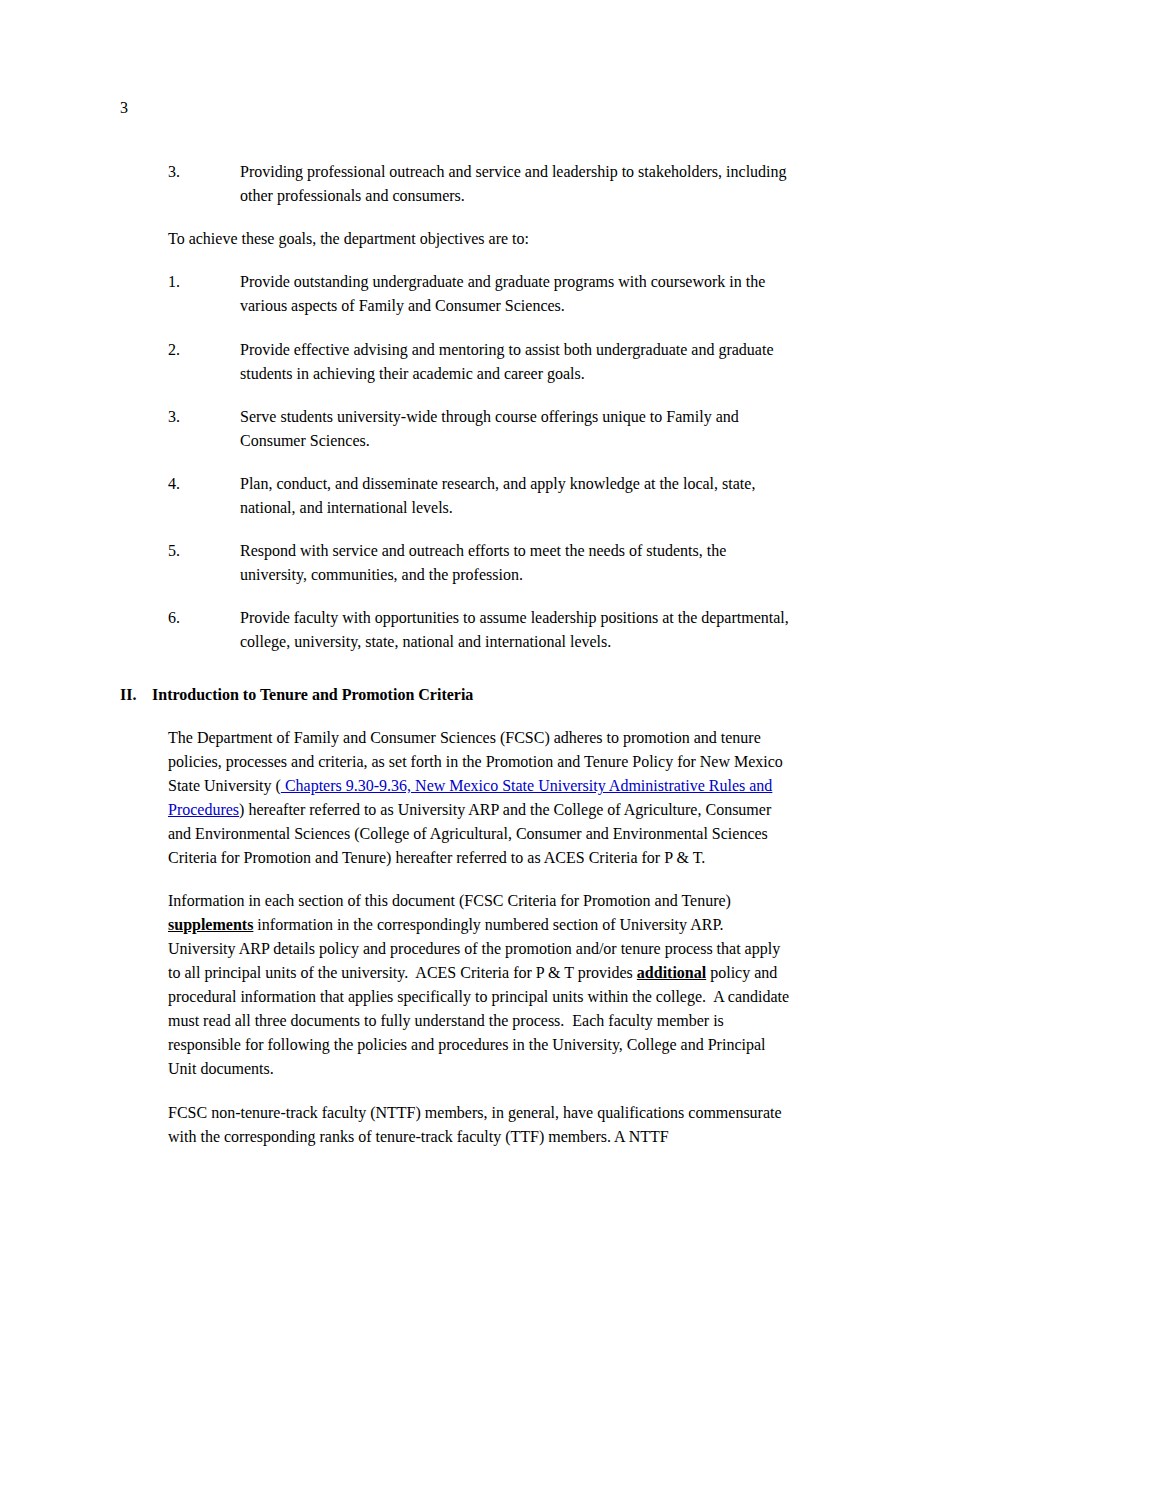3
3. Providing professional outreach and service and leadership to stakeholders, including other professionals and consumers.
To achieve these goals, the department objectives are to:
1. Provide outstanding undergraduate and graduate programs with coursework in the various aspects of Family and Consumer Sciences.
2. Provide effective advising and mentoring to assist both undergraduate and graduate students in achieving their academic and career goals.
3. Serve students university-wide through course offerings unique to Family and Consumer Sciences.
4. Plan, conduct, and disseminate research, and apply knowledge at the local, state, national, and international levels.
5. Respond with service and outreach efforts to meet the needs of students, the university, communities, and the profession.
6. Provide faculty with opportunities to assume leadership positions at the departmental, college, university, state, national and international levels.
II. Introduction to Tenure and Promotion Criteria
The Department of Family and Consumer Sciences (FCSC) adheres to promotion and tenure policies, processes and criteria, as set forth in the Promotion and Tenure Policy for New Mexico State University ( Chapters 9.30-9.36, New Mexico State University Administrative Rules and Procedures) hereafter referred to as University ARP and the College of Agriculture, Consumer and Environmental Sciences (College of Agricultural, Consumer and Environmental Sciences Criteria for Promotion and Tenure) hereafter referred to as ACES Criteria for P & T.
Information in each section of this document (FCSC Criteria for Promotion and Tenure) supplements information in the correspondingly numbered section of University ARP. University ARP details policy and procedures of the promotion and/or tenure process that apply to all principal units of the university. ACES Criteria for P & T provides additional policy and procedural information that applies specifically to principal units within the college. A candidate must read all three documents to fully understand the process. Each faculty member is responsible for following the policies and procedures in the University, College and Principal Unit documents.
FCSC non-tenure-track faculty (NTTF) members, in general, have qualifications commensurate with the corresponding ranks of tenure-track faculty (TTF) members. A NTTF